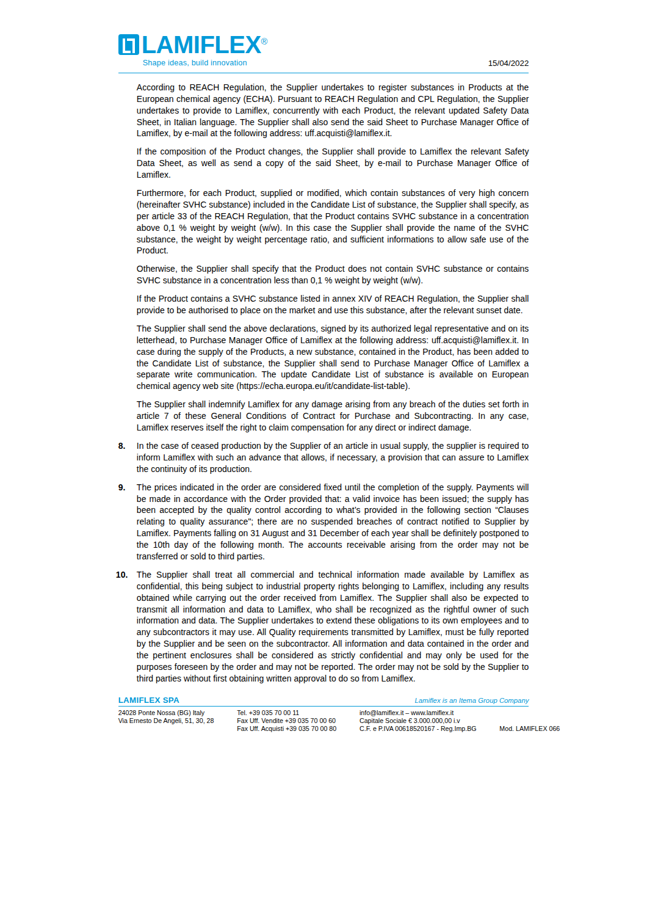LAMIFLEX®
Shape ideas, build innovation
15/04/2022
According to REACH Regulation, the Supplier undertakes to register substances in Products at the European chemical agency (ECHA). Pursuant to REACH Regulation and CPL Regulation, the Supplier undertakes to provide to Lamiflex, concurrently with each Product, the relevant updated Safety Data Sheet, in Italian language. The Supplier shall also send the said Sheet to Purchase Manager Office of Lamiflex, by e-mail at the following address: uff.acquisti@lamiflex.it.
If the composition of the Product changes, the Supplier shall provide to Lamiflex the relevant Safety Data Sheet, as well as send a copy of the said Sheet, by e-mail to Purchase Manager Office of Lamiflex.
Furthermore, for each Product, supplied or modified, which contain substances of very high concern (hereinafter SVHC substance) included in the Candidate List of substance, the Supplier shall specify, as per article 33 of the REACH Regulation, that the Product contains SVHC substance in a concentration above 0,1 % weight by weight (w/w). In this case the Supplier shall provide the name of the SVHC substance, the weight by weight percentage ratio, and sufficient informations to allow safe use of the Product.
Otherwise, the Supplier shall specify that the Product does not contain SVHC substance or contains SVHC substance in a concentration less than 0,1 % weight by weight (w/w).
If the Product contains a SVHC substance listed in annex XIV of REACH Regulation, the Supplier shall provide to be authorised to place on the market and use this substance, after the relevant sunset date.
The Supplier shall send the above declarations, signed by its authorized legal representative and on its letterhead, to Purchase Manager Office of Lamiflex at the following address: uff.acquisti@lamiflex.it. In case during the supply of the Products, a new substance, contained in the Product, has been added to the Candidate List of substance, the Supplier shall send to Purchase Manager Office of Lamiflex a separate write communication. The update Candidate List of substance is available on European chemical agency web site (https://echa.europa.eu/it/candidate-list-table).
The Supplier shall indemnify Lamiflex for any damage arising from any breach of the duties set forth in article 7 of these General Conditions of Contract for Purchase and Subcontracting. In any case, Lamiflex reserves itself the right to claim compensation for any direct or indirect damage.
8. In the case of ceased production by the Supplier of an article in usual supply, the supplier is required to inform Lamiflex with such an advance that allows, if necessary, a provision that can assure to Lamiflex the continuity of its production.
9. The prices indicated in the order are considered fixed until the completion of the supply. Payments will be made in accordance with the Order provided that: a valid invoice has been issued; the supply has been accepted by the quality control according to what’s provided in the following section “Clauses relating to quality assurance"; there are no suspended breaches of contract notified to Supplier by Lamiflex. Payments falling on 31 August and 31 December of each year shall be definitely postponed to the 10th day of the following month. The accounts receivable arising from the order may not be transferred or sold to third parties.
10. The Supplier shall treat all commercial and technical information made available by Lamiflex as confidential, this being subject to industrial property rights belonging to Lamiflex, including any results obtained while carrying out the order received from Lamiflex. The Supplier shall also be expected to transmit all information and data to Lamiflex, who shall be recognized as the rightful owner of such information and data. The Supplier undertakes to extend these obligations to its own employees and to any subcontractors it may use. All Quality requirements transmitted by Lamiflex, must be fully reported by the Supplier and be seen on the subcontractor. All information and data contained in the order and the pertinent enclosures shall be considered as strictly confidential and may only be used for the purposes foreseen by the order and may not be reported. The order may not be sold by the Supplier to third parties without first obtaining written approval to do so from Lamiflex.
LAMIFLEX SPA Lamiflex is an Itema Group Company
24028 Ponte Nossa (BG) Italy
Via Ernesto De Angeli, 51, 30, 28
Tel. +39 035 70 00 11
Fax Uff. Vendite +39 035 70 00 60
Fax Uff. Acquisti +39 035 70 00 80
info@lamiflex.it – www.lamiflex.it
Capitale Sociale € 3.000.000,00 i.v
C.F. e P.IVA 00618520167 - Reg.Imp.BG
Mod. LAMIFLEX 066